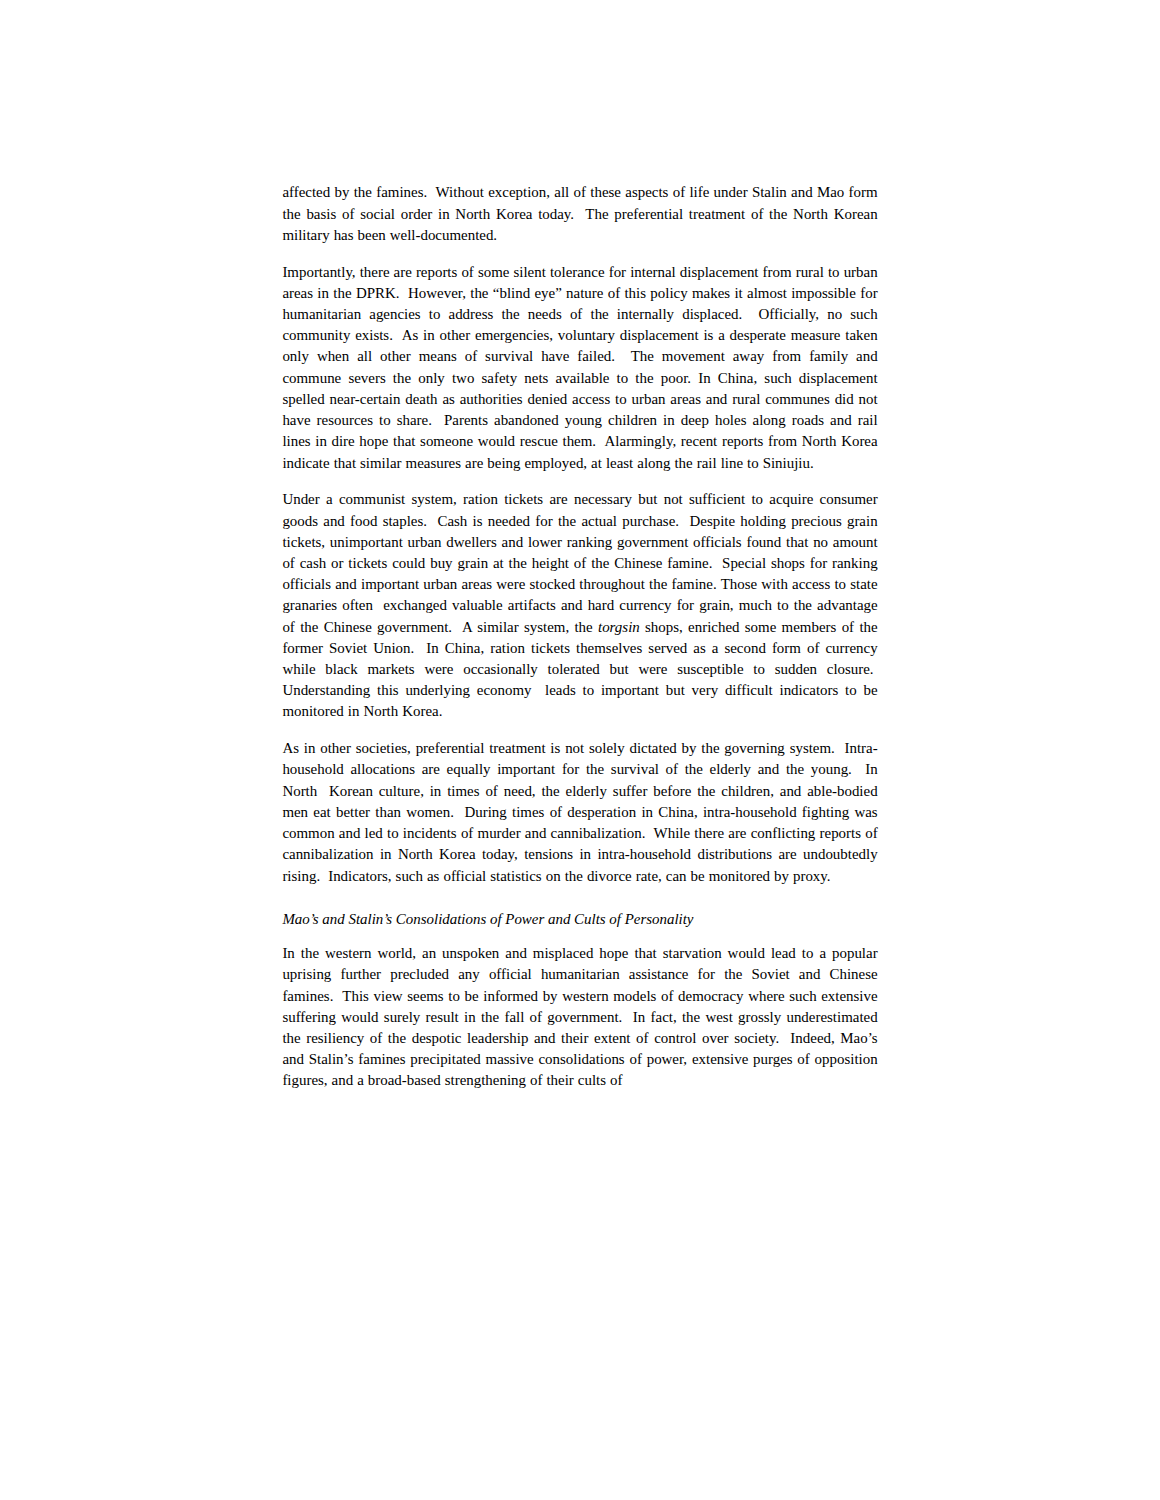affected by the famines. Without exception, all of these aspects of life under Stalin and Mao form the basis of social order in North Korea today. The preferential treatment of the North Korean military has been well-documented.
Importantly, there are reports of some silent tolerance for internal displacement from rural to urban areas in the DPRK. However, the “blind eye” nature of this policy makes it almost impossible for humanitarian agencies to address the needs of the internally displaced. Officially, no such community exists. As in other emergencies, voluntary displacement is a desperate measure taken only when all other means of survival have failed. The movement away from family and commune severs the only two safety nets available to the poor. In China, such displacement spelled near-certain death as authorities denied access to urban areas and rural communes did not have resources to share. Parents abandoned young children in deep holes along roads and rail lines in dire hope that someone would rescue them. Alarmingly, recent reports from North Korea indicate that similar measures are being employed, at least along the rail line to Siniujiu.
Under a communist system, ration tickets are necessary but not sufficient to acquire consumer goods and food staples. Cash is needed for the actual purchase. Despite holding precious grain tickets, unimportant urban dwellers and lower ranking government officials found that no amount of cash or tickets could buy grain at the height of the Chinese famine. Special shops for ranking officials and important urban areas were stocked throughout the famine. Those with access to state granaries often exchanged valuable artifacts and hard currency for grain, much to the advantage of the Chinese government. A similar system, the torgsin shops, enriched some members of the former Soviet Union. In China, ration tickets themselves served as a second form of currency while black markets were occasionally tolerated but were susceptible to sudden closure. Understanding this underlying economy leads to important but very difficult indicators to be monitored in North Korea.
As in other societies, preferential treatment is not solely dictated by the governing system. Intra-household allocations are equally important for the survival of the elderly and the young. In North Korean culture, in times of need, the elderly suffer before the children, and able-bodied men eat better than women. During times of desperation in China, intra-household fighting was common and led to incidents of murder and cannibalization. While there are conflicting reports of cannibalization in North Korea today, tensions in intra-household distributions are undoubtedly rising. Indicators, such as official statistics on the divorce rate, can be monitored by proxy.
Mao’s and Stalin’s Consolidations of Power and Cults of Personality
In the western world, an unspoken and misplaced hope that starvation would lead to a popular uprising further precluded any official humanitarian assistance for the Soviet and Chinese famines. This view seems to be informed by western models of democracy where such extensive suffering would surely result in the fall of government. In fact, the west grossly underestimated the resiliency of the despotic leadership and their extent of control over society. Indeed, Mao’s and Stalin’s famines precipitated massive consolidations of power, extensive purges of opposition figures, and a broad-based strengthening of their cults of